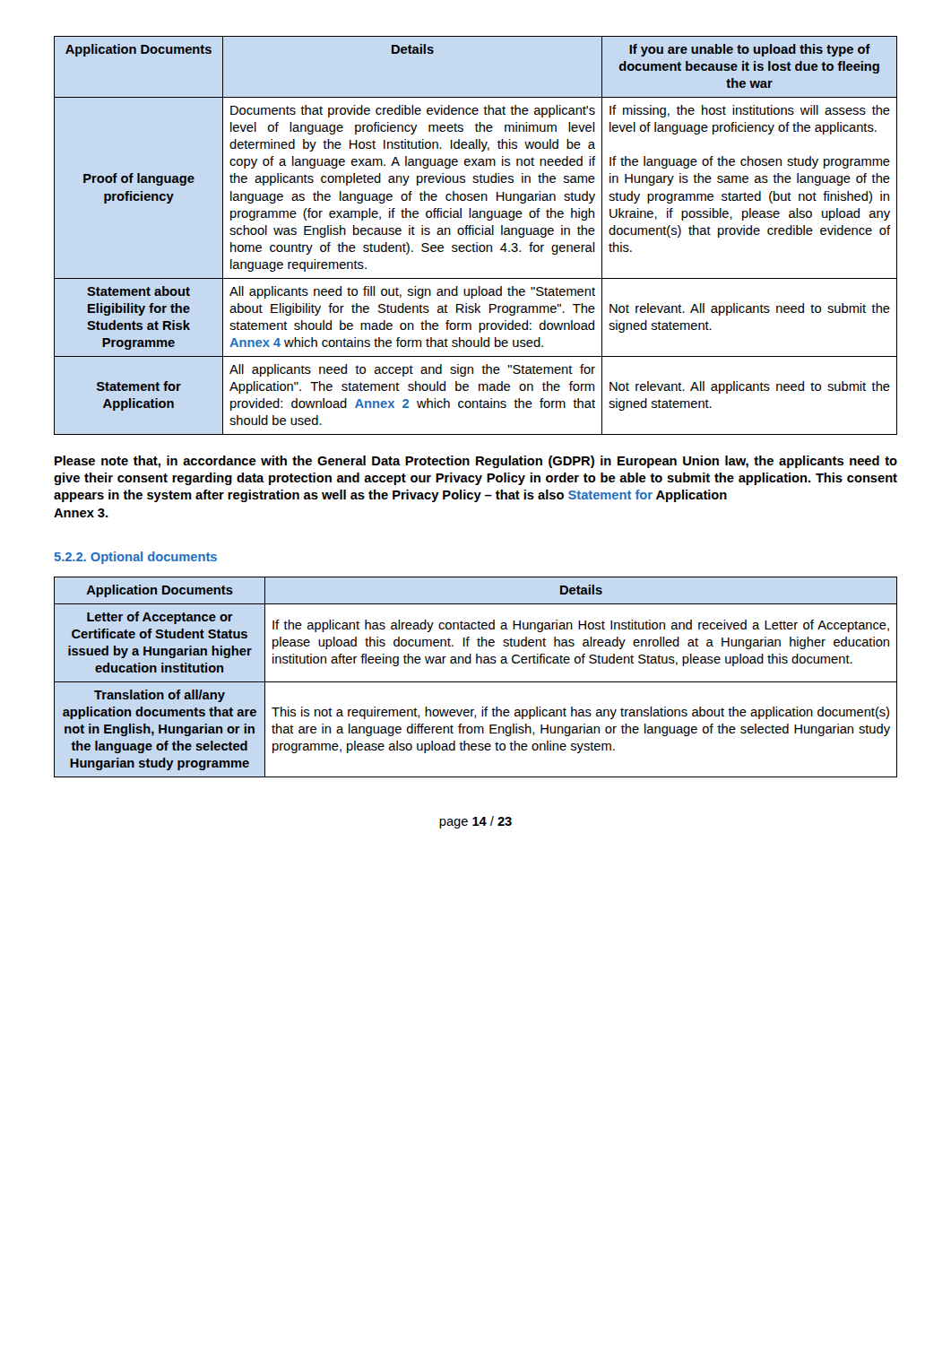| Application Documents | Details | If you are unable to upload this type of document because it is lost due to fleeing the war |
| --- | --- | --- |
| Proof of language proficiency | Documents that provide credible evidence that the applicant's level of language proficiency meets the minimum level determined by the Host Institution. Ideally, this would be a copy of a language exam. A language exam is not needed if the applicants completed any previous studies in the same language as the language of the chosen Hungarian study programme (for example, if the official language of the high school was English because it is an official language in the home country of the student). See section 4.3. for general language requirements. | If missing, the host institutions will assess the level of language proficiency of the applicants. If the language of the chosen study programme in Hungary is the same as the language of the study programme started (but not finished) in Ukraine, if possible, please also upload any document(s) that provide credible evidence of this. |
| Statement about Eligibility for the Students at Risk Programme | All applicants need to fill out, sign and upload the "Statement about Eligibility for the Students at Risk Programme". The statement should be made on the form provided: download Annex 4 which contains the form that should be used. | Not relevant. All applicants need to submit the signed statement. |
| Statement for Application | All applicants need to accept and sign the "Statement for Application". The statement should be made on the form provided: download Annex 2 which contains the form that should be used. | Not relevant. All applicants need to submit the signed statement. |
Please note that, in accordance with the General Data Protection Regulation (GDPR) in European Union law, the applicants need to give their consent regarding data protection and accept our Privacy Policy in order to be able to submit the application. This consent appears in the system after registration as well as the Privacy Policy – that is also Statement for Application
Annex 3.
5.2.2. Optional documents
| Application Documents | Details |
| --- | --- |
| Letter of Acceptance or Certificate of Student Status issued by a Hungarian higher education institution | If the applicant has already contacted a Hungarian Host Institution and received a Letter of Acceptance, please upload this document. If the student has already enrolled at a Hungarian higher education institution after fleeing the war and has a Certificate of Student Status, please upload this document. |
| Translation of all/any application documents that are not in English, Hungarian or in the language of the selected Hungarian study programme | This is not a requirement, however, if the applicant has any translations about the application document(s) that are in a language different from English, Hungarian or the language of the selected Hungarian study programme, please also upload these to the online system. |
page 14 / 23